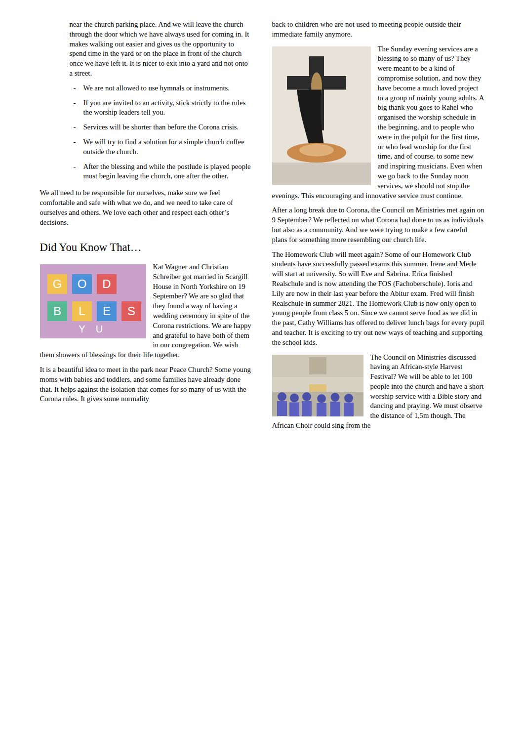near the church parking place. And we will leave the church through the door which we have always used for coming in. It makes walking out easier and gives us the opportunity to spend time in the yard or on the place in front of the church once we have left it. It is nicer to exit into a yard and not onto a street.
We are not allowed to use hymnals or instruments.
If you are invited to an activity, stick strictly to the rules the worship leaders tell you.
Services will be shorter than before the Corona crisis.
We will try to find a solution for a simple church coffee outside the church.
After the blessing and while the postlude is played people must begin leaving the church, one after the other.
We all need to be responsible for ourselves, make sure we feel comfortable and safe with what we do, and we need to take care of ourselves and others. We love each other and respect each other’s decisions.
Did You Know That…
Kat Wagner and Christian Schreiber got married in Scargill House in North Yorkshire on 19 September? We are so glad that they found a way of having a wedding ceremony in spite of the Corona restrictions. We are happy and grateful to have both of them in our congregation. We wish them showers of blessings for their life together.
It is a beautiful idea to meet in the park near Peace Church? Some young moms with babies and toddlers, and some families have already done that. It helps against the isolation that comes for so many of us with the Corona rules. It gives some normality
back to children who are not used to meeting people outside their immediate family anymore.
The Sunday evening services are a blessing to so many of us? They were meant to be a kind of compromise solution, and now they have become a much loved project to a group of mainly young adults. A big thank you goes to Rahel who organised the worship schedule in the beginning, and to people who were in the pulpit for the first time, or who lead worship for the first time, and of course, to some new and inspiring musicians. Even when we go back to the Sunday noon services, we should not stop the evenings. This encouraging and innovative service must continue.
After a long break due to Corona, the Council on Ministries met again on 9 September? We reflected on what Corona had done to us as individuals but also as a community. And we were trying to make a few careful plans for something more resembling our church life.
The Homework Club will meet again? Some of our Homework Club students have successfully passed exams this summer. Irene and Merle will start at university. So will Eve and Sabrina. Erica finished Realschule and is now attending the FOS (Fachoberschule). Ioris and Lily are now in their last year before the Abitur exam. Fred will finish Realschule in summer 2021. The Homework Club is now only open to young people from class 5 on. Since we cannot serve food as we did in the past, Cathy Williams has offered to deliver lunch bags for every pupil and teacher. It is exciting to try out new ways of teaching and supporting the school kids.
The Council on Ministries discussed having an African-style Harvest Festival? We will be able to let 100 people into the church and have a short worship service with a Bible story and dancing and praying. We must observe the distance of 1,5m though. The African Choir could sing from the